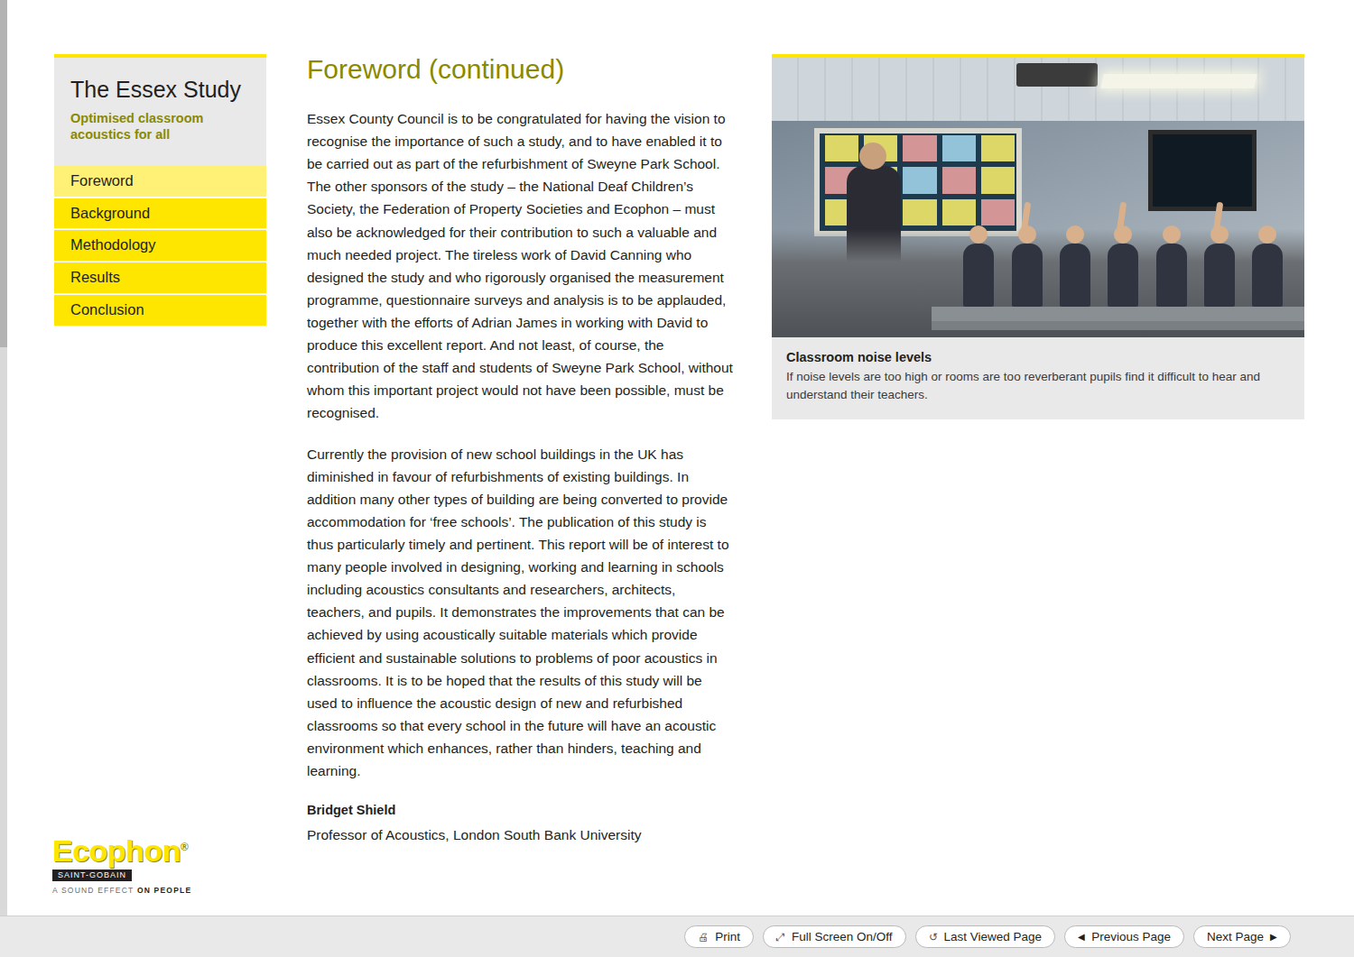The Essex Study
Optimised classroom acoustics for all
Foreword Background Methodology Results Conclusion
Foreword (continued)
Essex County Council is to be congratulated for having the vision to recognise the importance of such a study, and to have enabled it to be carried out as part of the refurbishment of Sweyne Park School. The other sponsors of the study – the National Deaf Children’s Society, the Federation of Property Societies and Ecophon – must also be acknowledged for their contribution to such a valuable and much needed project. The tireless work of David Canning who designed the study and who rigorously organised the measurement programme, questionnaire surveys and analysis is to be applauded, together with the efforts of Adrian James in working with David to produce this excellent report. And not least, of course, the contribution of the staff and students of Sweyne Park School, without whom this important project would not have been possible, must be recognised.
Currently the provision of new school buildings in the UK has diminished in favour of refurbishments of existing buildings. In addition many other types of building are being converted to provide accommodation for ‘free schools’. The publication of this study is thus particularly timely and pertinent. This report will be of interest to many people involved in designing, working and learning in schools including acoustics consultants and researchers, architects, teachers, and pupils. It demonstrates the improvements that can be achieved by using acoustically suitable materials which provide efficient and sustainable solutions to problems of poor acoustics in classrooms. It is to be hoped that the results of this study will be used to influence the acoustic design of new and refurbished classrooms so that every school in the future will have an acoustic environment which enhances, rather than hinders, teaching and learning.
Bridget Shield
Professor of Acoustics, London South Bank University
Classroom noise levels
If noise levels are too high or rooms are too reverberant pupils find it difficult to hear and understand their teachers.
Ecophon®
SAINT-GOBAIN
A SOUND EFFECT ON PEOPLE
🖨 Print ⤢ Full Screen On/Off ↺ Last Viewed Page ◀ Previous Page Next Page ▶